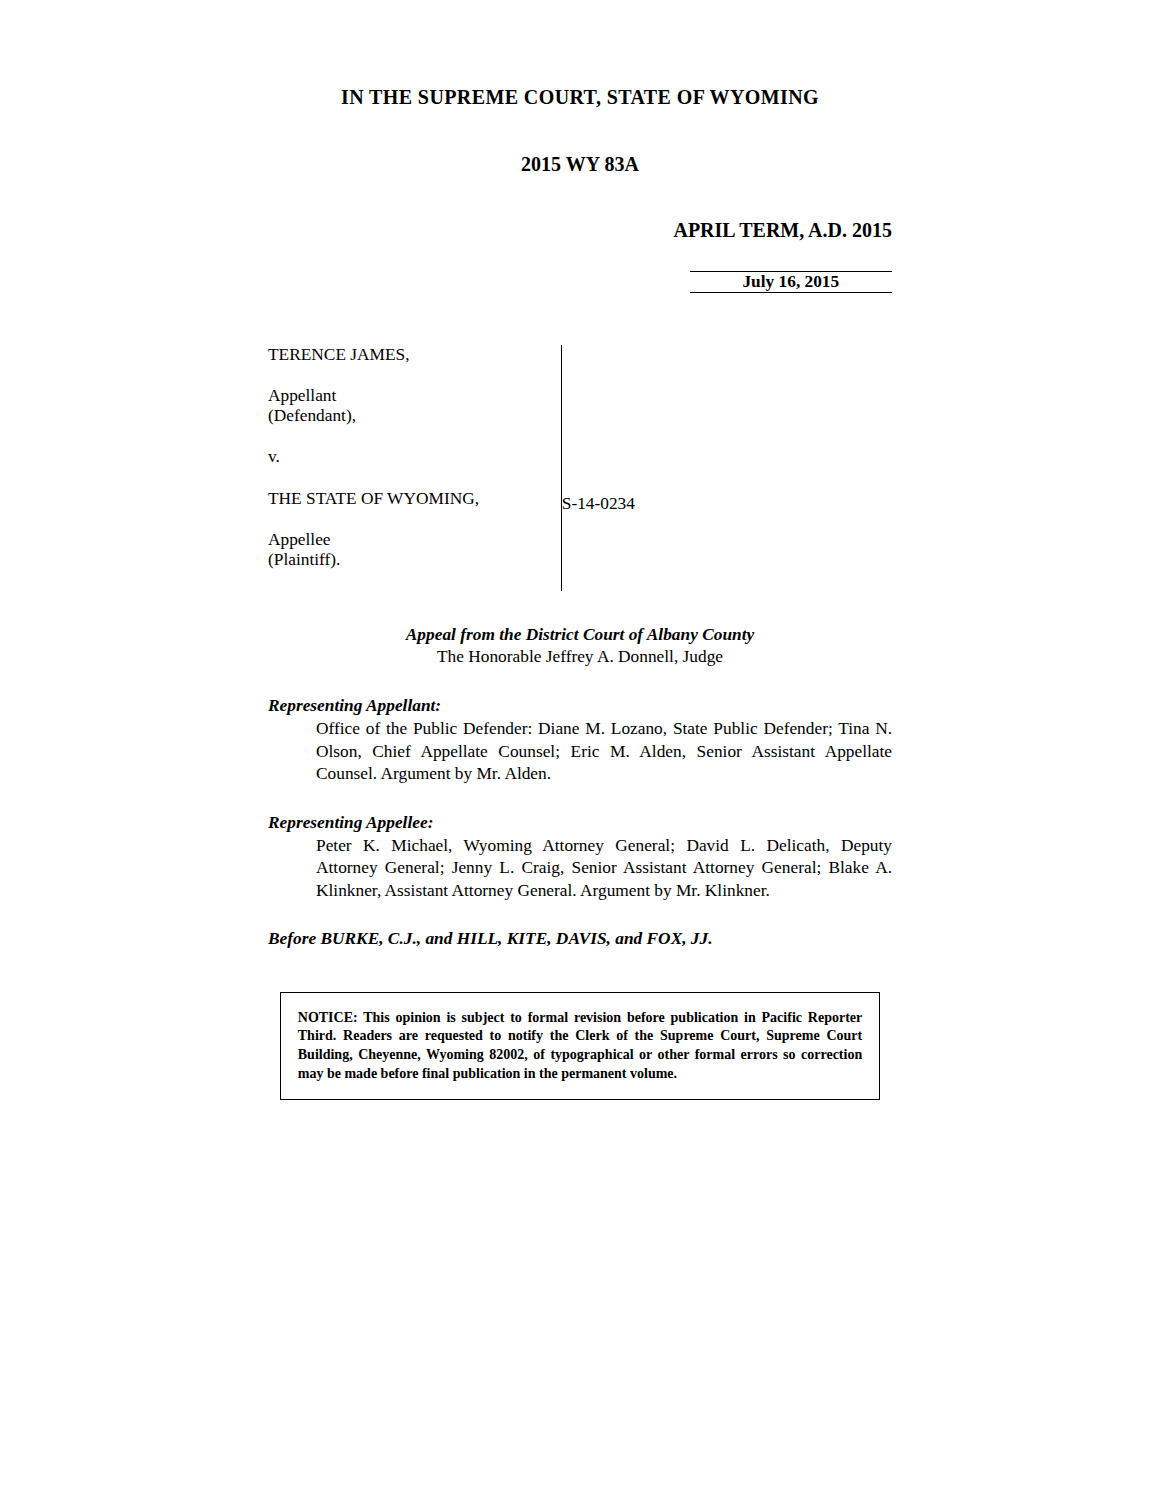IN THE SUPREME COURT, STATE OF WYOMING
2015 WY 83A
APRIL TERM, A.D. 2015
July 16, 2015
| TERENCE JAMES, Appellant (Defendant), v. THE STATE OF WYOMING, Appellee (Plaintiff). | S-14-0234 |
Appeal from the District Court of Albany County
The Honorable Jeffrey A. Donnell, Judge
Representing Appellant:
Office of the Public Defender: Diane M. Lozano, State Public Defender; Tina N. Olson, Chief Appellate Counsel; Eric M. Alden, Senior Assistant Appellate Counsel. Argument by Mr. Alden.
Representing Appellee:
Peter K. Michael, Wyoming Attorney General; David L. Delicath, Deputy Attorney General; Jenny L. Craig, Senior Assistant Attorney General; Blake A. Klinkner, Assistant Attorney General. Argument by Mr. Klinkner.
Before BURKE, C.J., and HILL, KITE, DAVIS, and FOX, JJ.
NOTICE: This opinion is subject to formal revision before publication in Pacific Reporter Third. Readers are requested to notify the Clerk of the Supreme Court, Supreme Court Building, Cheyenne, Wyoming 82002, of typographical or other formal errors so correction may be made before final publication in the permanent volume.